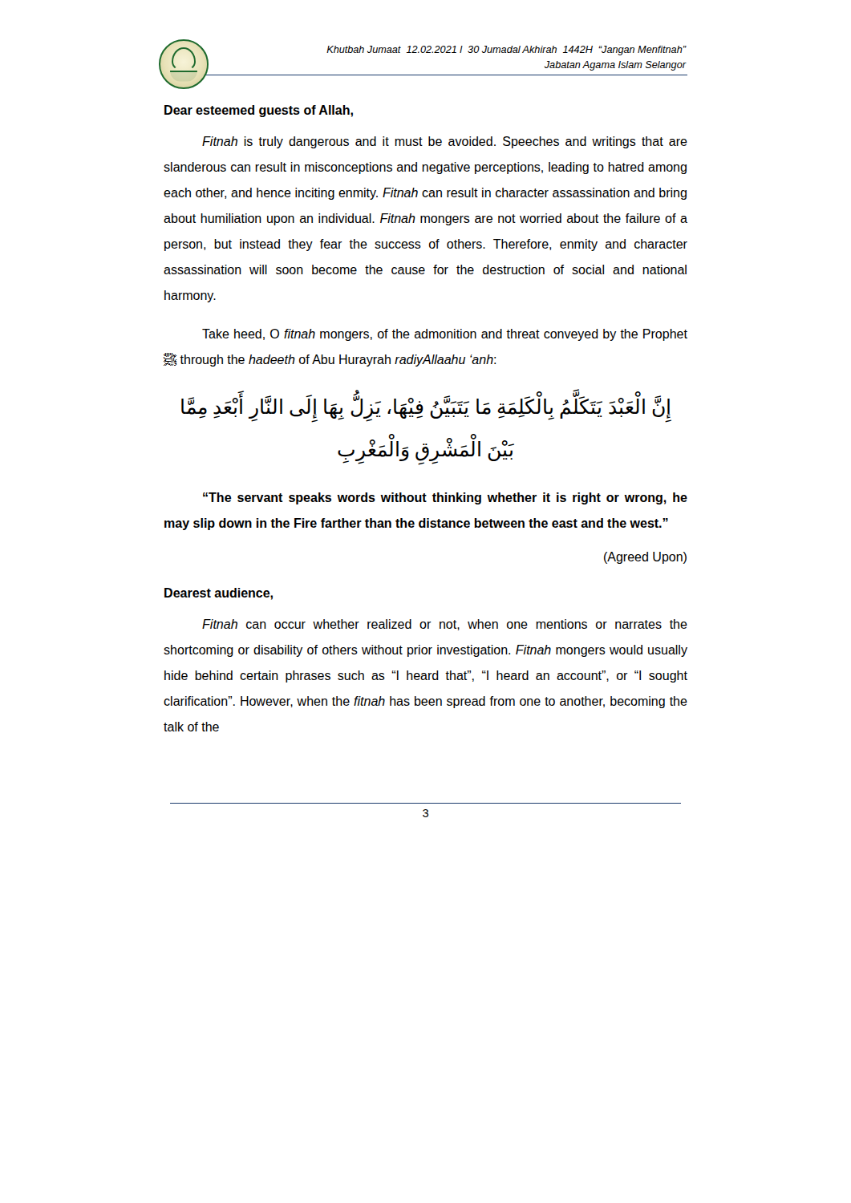Khutbah Jumaat 12.02.2021 l 30 Jumadal Akhirah 1442H “Jangan Menfitnah”
Jabatan Agama Islam Selangor
Dear esteemed guests of Allah,
Fitnah is truly dangerous and it must be avoided. Speeches and writings that are slanderous can result in misconceptions and negative perceptions, leading to hatred among each other, and hence inciting enmity. Fitnah can result in character assassination and bring about humiliation upon an individual. Fitnah mongers are not worried about the failure of a person, but instead they fear the success of others. Therefore, enmity and character assassination will soon become the cause for the destruction of social and national harmony.
Take heed, O fitnah mongers, of the admonition and threat conveyed by the Prophet ﷺ through the hadeeth of Abu Hurayrah radiyAllaahu ‘anh:
إِنَّ الْعَبْدَ يَتَكَلَّمُ بِالْكَلِمَةِ مَا يَتَبَيَّنُ فِيْهَا، يَزِلُّ بِهَا إِلَى النَّارِ أَبْعَدِ مِمَّا بَيْنَ الْمَشْرِقِ وَالْمَغْرِبِ
“The servant speaks words without thinking whether it is right or wrong, he may slip down in the Fire farther than the distance between the east and the west.”
(Agreed Upon)
Dearest audience,
Fitnah can occur whether realized or not, when one mentions or narrates the shortcoming or disability of others without prior investigation. Fitnah mongers would usually hide behind certain phrases such as “I heard that”, “I heard an account”, or “I sought clarification”. However, when the fitnah has been spread from one to another, becoming the talk of the
3